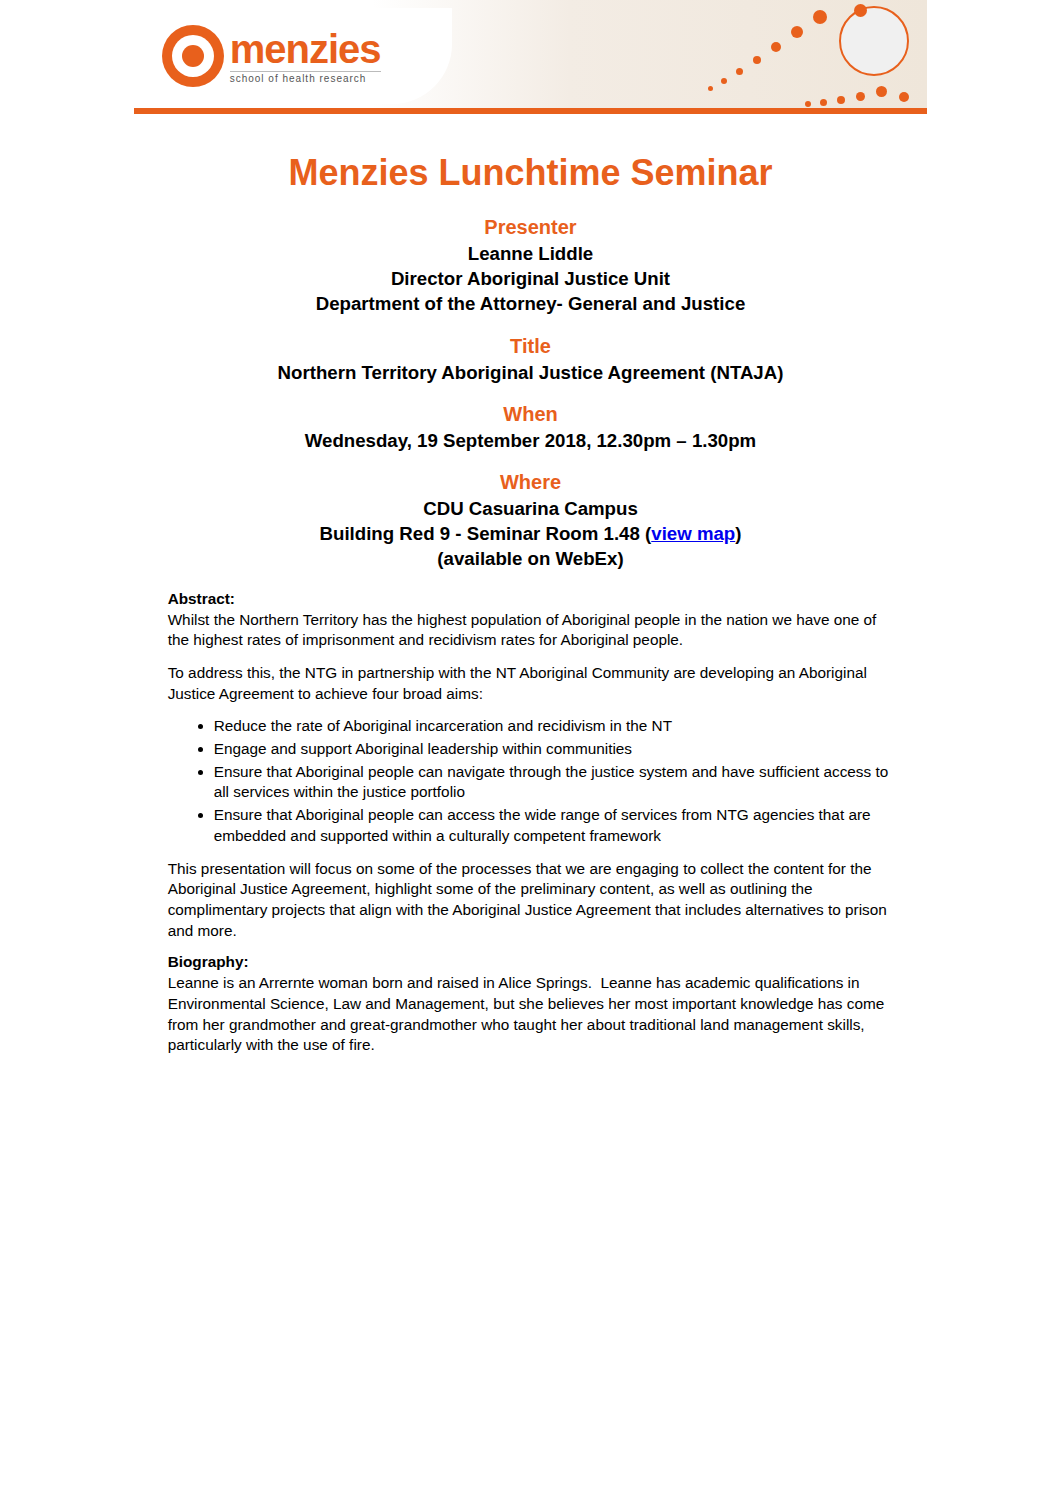menzies school of health research
Menzies Lunchtime Seminar
Presenter
Leanne Liddle
Director Aboriginal Justice Unit
Department of the Attorney- General and Justice
Title
Northern Territory Aboriginal Justice Agreement (NTAJA)
When
Wednesday, 19 September 2018, 12.30pm – 1.30pm
Where
CDU Casuarina Campus
Building Red 9 - Seminar Room 1.48 (view map)
(available on WebEx)
Abstract:
Whilst the Northern Territory has the highest population of Aboriginal people in the nation we have one of the highest rates of imprisonment and recidivism rates for Aboriginal people.
To address this, the NTG in partnership with the NT Aboriginal Community are developing an Aboriginal Justice Agreement to achieve four broad aims:
Reduce the rate of Aboriginal incarceration and recidivism in the NT
Engage and support Aboriginal leadership within communities
Ensure that Aboriginal people can navigate through the justice system and have sufficient access to all services within the justice portfolio
Ensure that Aboriginal people can access the wide range of services from NTG agencies that are embedded and supported within a culturally competent framework
This presentation will focus on some of the processes that we are engaging to collect the content for the Aboriginal Justice Agreement, highlight some of the preliminary content, as well as outlining the complimentary projects that align with the Aboriginal Justice Agreement that includes alternatives to prison and more.
Biography:
Leanne is an Arrernte woman born and raised in Alice Springs. Leanne has academic qualifications in Environmental Science, Law and Management, but she believes her most important knowledge has come from her grandmother and great-grandmother who taught her about traditional land management skills, particularly with the use of fire.